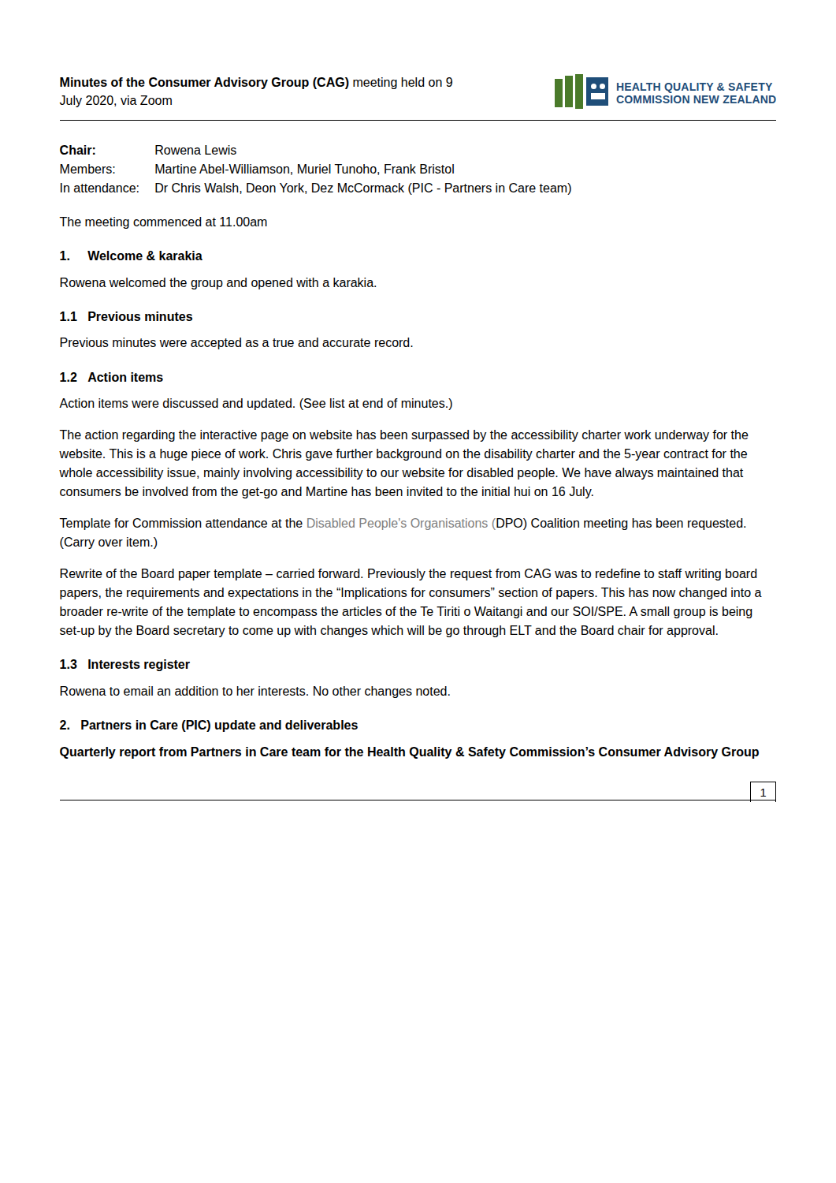Minutes of the Consumer Advisory Group (CAG) meeting held on 9 July 2020, via Zoom
HEALTH QUALITY & SAFETY
COMMISSION NEW ZEALAND
| Chair: | Rowena Lewis |
| Members: | Martine Abel-Williamson, Muriel Tunoho, Frank Bristol |
| In attendance: | Dr Chris Walsh, Deon York, Dez McCormack (PIC - Partners in Care team) |
The meeting commenced at 11.00am
1. Welcome & karakia
Rowena welcomed the group and opened with a karakia.
1.1 Previous minutes
Previous minutes were accepted as a true and accurate record.
1.2 Action items
Action items were discussed and updated. (See list at end of minutes.)
The action regarding the interactive page on website has been surpassed by the accessibility charter work underway for the website. This is a huge piece of work. Chris gave further background on the disability charter and the 5-year contract for the whole accessibility issue, mainly involving accessibility to our website for disabled people. We have always maintained that consumers be involved from the get-go and Martine has been invited to the initial hui on 16 July.
Template for Commission attendance at the Disabled People's Organisations (DPO) Coalition meeting has been requested. (Carry over item.)
Rewrite of the Board paper template – carried forward. Previously the request from CAG was to redefine to staff writing board papers, the requirements and expectations in the “Implications for consumers” section of papers. This has now changed into a broader re-write of the template to encompass the articles of the Te Tiriti o Waitangi and our SOI/SPE. A small group is being set-up by the Board secretary to come up with changes which will be go through ELT and the Board chair for approval.
1.3 Interests register
Rowena to email an addition to her interests. No other changes noted.
2. Partners in Care (PIC) update and deliverables
Quarterly report from Partners in Care team for the Health Quality & Safety Commission’s Consumer Advisory Group
1